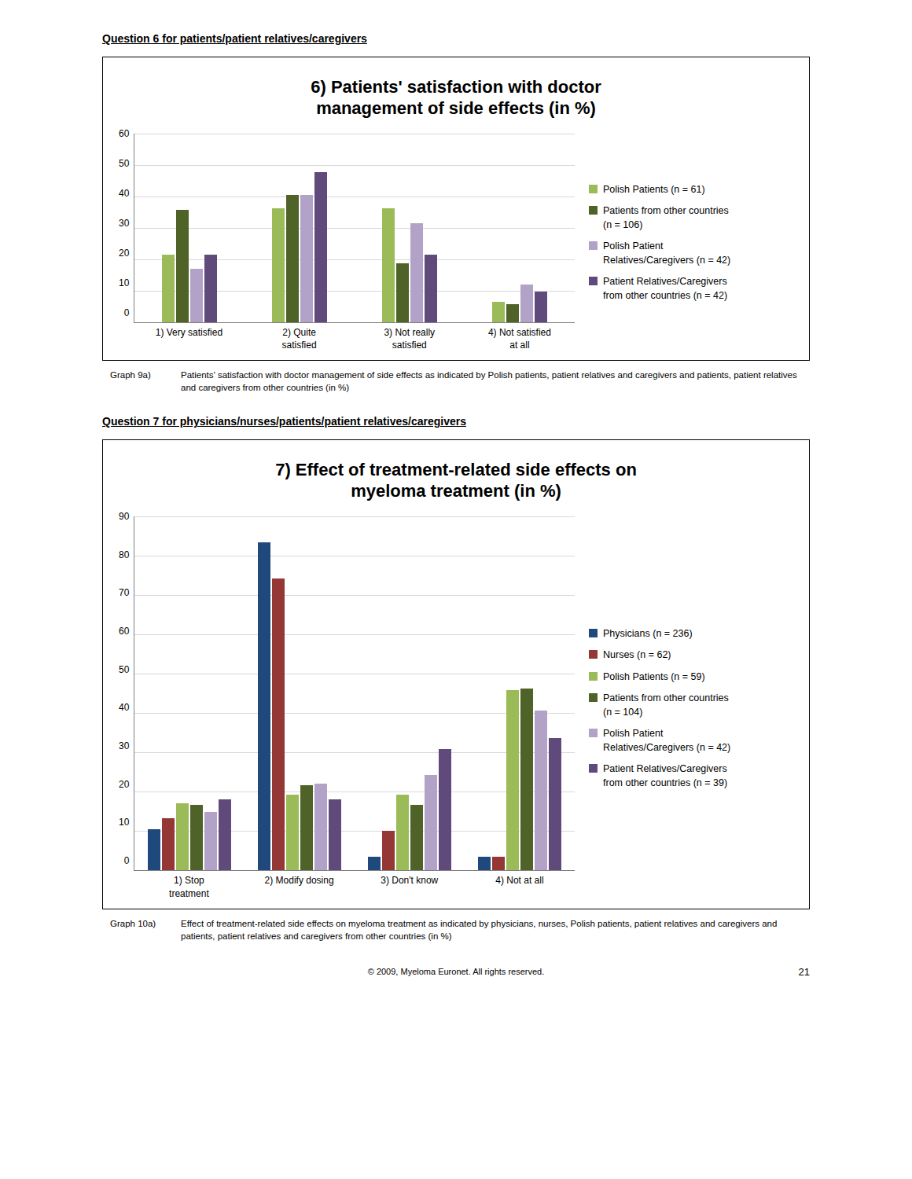Question 6 for patients/patient relatives/caregivers
6) Patients' satisfaction with doctor
management of side effects (in %)
60 50 40 30 20 10 0
1) Very satisfied
2) Quite
satisfied
3) Not really
satisfied
4) Not satisfied
at all
Polish Patients (n = 61)
Patients from other countries
(n = 106)
Polish Patient
Relatives/Caregivers (n = 42)
Patient Relatives/Caregivers
from other countries (n = 42)
Graph 9a)
Patients’ satisfaction with doctor management of side effects as indicated by Polish patients, patient relatives and caregivers and patients, patient relatives and caregivers from other countries (in %)
Question 7 for physicians/nurses/patients/patient relatives/caregivers
7) Effect of treatment-related side effects on
myeloma treatment (in %)
90 80 70 60 50 40 30 20 10 0
1) Stop
treatment
2) Modify dosing
3) Don't know
4) Not at all
Physicians (n = 236)
Nurses (n = 62)
Polish Patients (n = 59)
Patients from other countries
(n = 104)
Polish Patient
Relatives/Caregivers (n = 42)
Patient Relatives/Caregivers
from other countries (n = 39)
Graph 10a)
Effect of treatment-related side effects on myeloma treatment as indicated by physicians, nurses, Polish patients, patient relatives and caregivers and patients, patient relatives and caregivers from other countries (in %)
© 2009, Myeloma Euronet. All rights reserved. 21